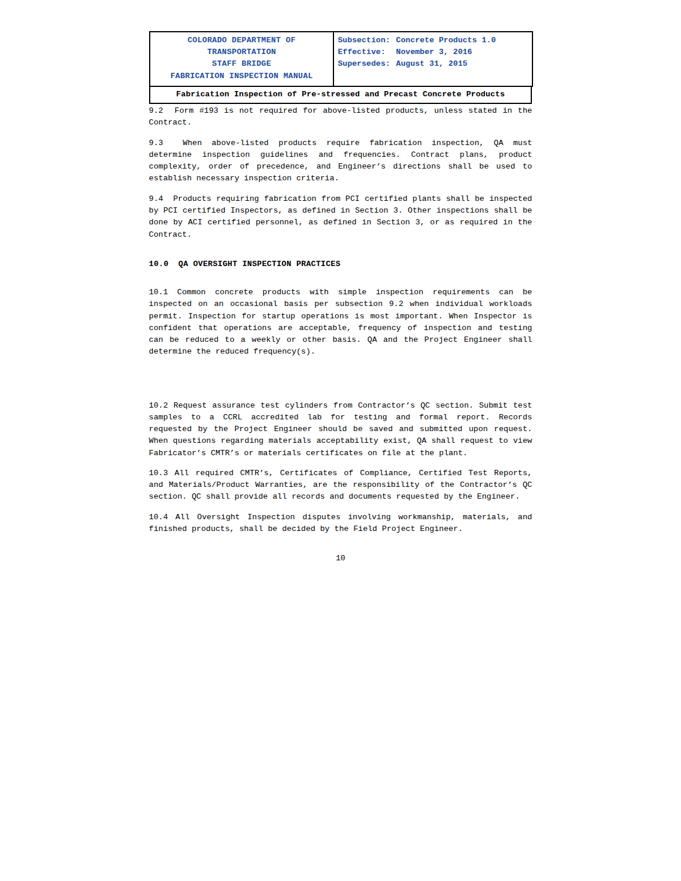COLORADO DEPARTMENT OF TRANSPORTATION
STAFF BRIDGE
FABRICATION INSPECTION MANUAL
| Subsection: | Concrete Products 1.0 |
| Effective: | November 3, 2016 |
| Supersedes: | August 31, 2015 |
Fabrication Inspection of Pre-stressed and Precast Concrete Products
9.2 Form #193 is not required for above-listed products, unless stated in the Contract.
9.3 When above-listed products require fabrication inspection, QA must determine inspection guidelines and frequencies. Contract plans, product complexity, order of precedence, and Engineer’s directions shall be used to establish necessary inspection criteria.
9.4 Products requiring fabrication from PCI certified plants shall be inspected by PCI certified Inspectors, as defined in Section 3. Other inspections shall be done by ACI certified personnel, as defined in Section 3, or as required in the Contract.
10.0 QA OVERSIGHT INSPECTION PRACTICES
10.1 Common concrete products with simple inspection requirements can be inspected on an occasional basis per subsection 9.2 when individual workloads permit. Inspection for startup operations is most important. When Inspector is confident that operations are acceptable, frequency of inspection and testing can be reduced to a weekly or other basis. QA and the Project Engineer shall determine the reduced frequency(s).
10.2 Request assurance test cylinders from Contractor’s QC section. Submit test samples to a CCRL accredited lab for testing and formal report. Records requested by the Project Engineer should be saved and submitted upon request. When questions regarding materials acceptability exist, QA shall request to view Fabricator’s CMTR’s or materials certificates on file at the plant.
10.3 All required CMTR’s, Certificates of Compliance, Certified Test Reports, and Materials/Product Warranties, are the responsibility of the Contractor’s QC section. QC shall provide all records and documents requested by the Engineer.
10.4 All Oversight Inspection disputes involving workmanship, materials, and finished products, shall be decided by the Field Project Engineer.
10